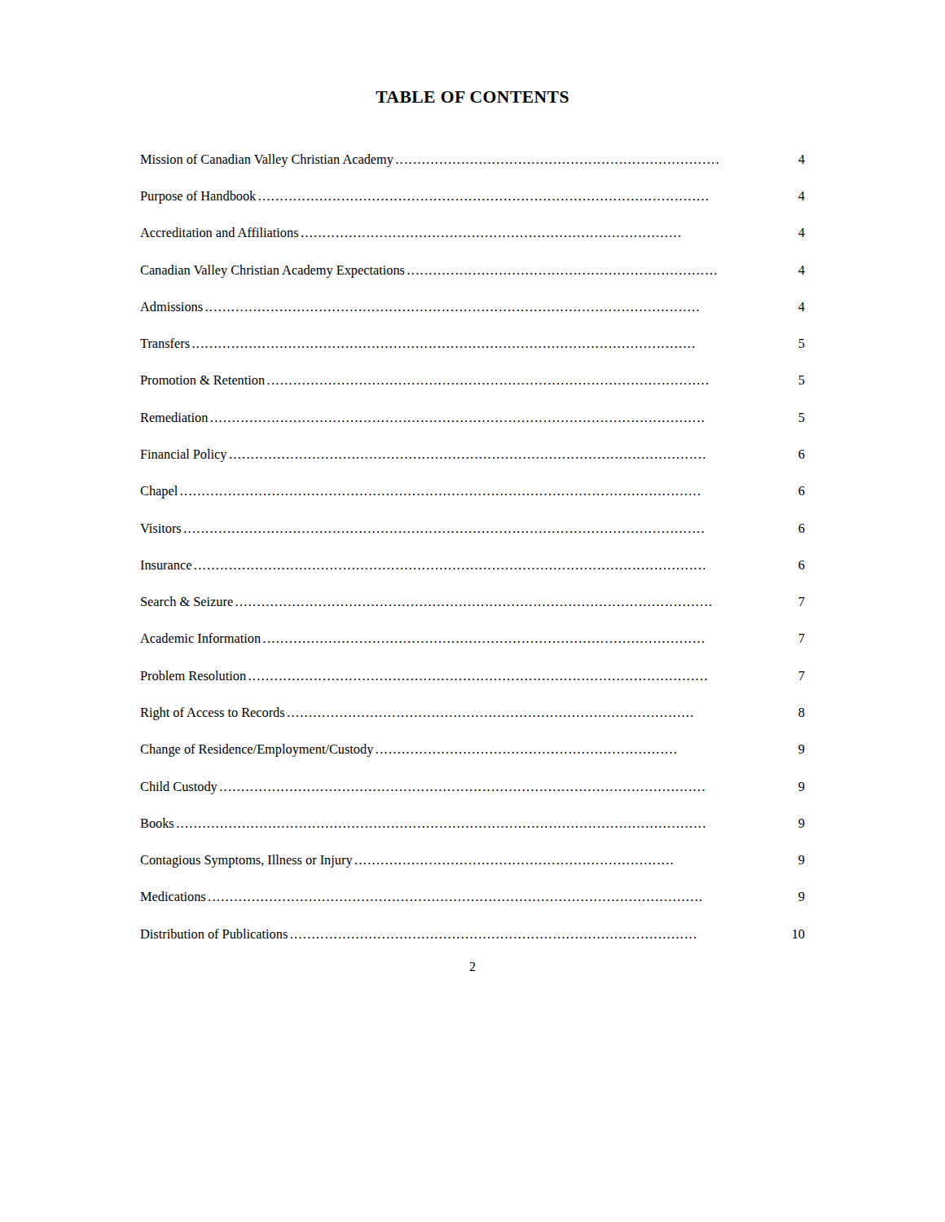TABLE OF CONTENTS
Mission of Canadian Valley Christian Academy.......................................................................... 4
Purpose of Handbook....................................................................................................... 4
Accreditation and Affiliations....................................................................................... 4
Canadian Valley Christian Academy Expectations....................................................................... 4
Admissions................................................................................................................. 4
Transfers................................................................................................................... 5
Promotion & Retention..................................................................................................... 5
Remediation................................................................................................................. 5
Financial Policy............................................................................................................. 6
Chapel....................................................................................................................... 6
Visitors....................................................................................................................... 6
Insurance..................................................................................................................... 6
Search & Seizure............................................................................................................. 7
Academic Information..................................................................................................... 7
Problem Resolution......................................................................................................... 7
Right of Access to Records............................................................................................. 8
Change of Residence/Employment/Custody..................................................................... 9
Child Custody............................................................................................................... 9
Books......................................................................................................................... 9
Contagious Symptoms, Illness or Injury......................................................................... 9
Medications................................................................................................................. 9
Distribution of Publications............................................................................................. 10
2